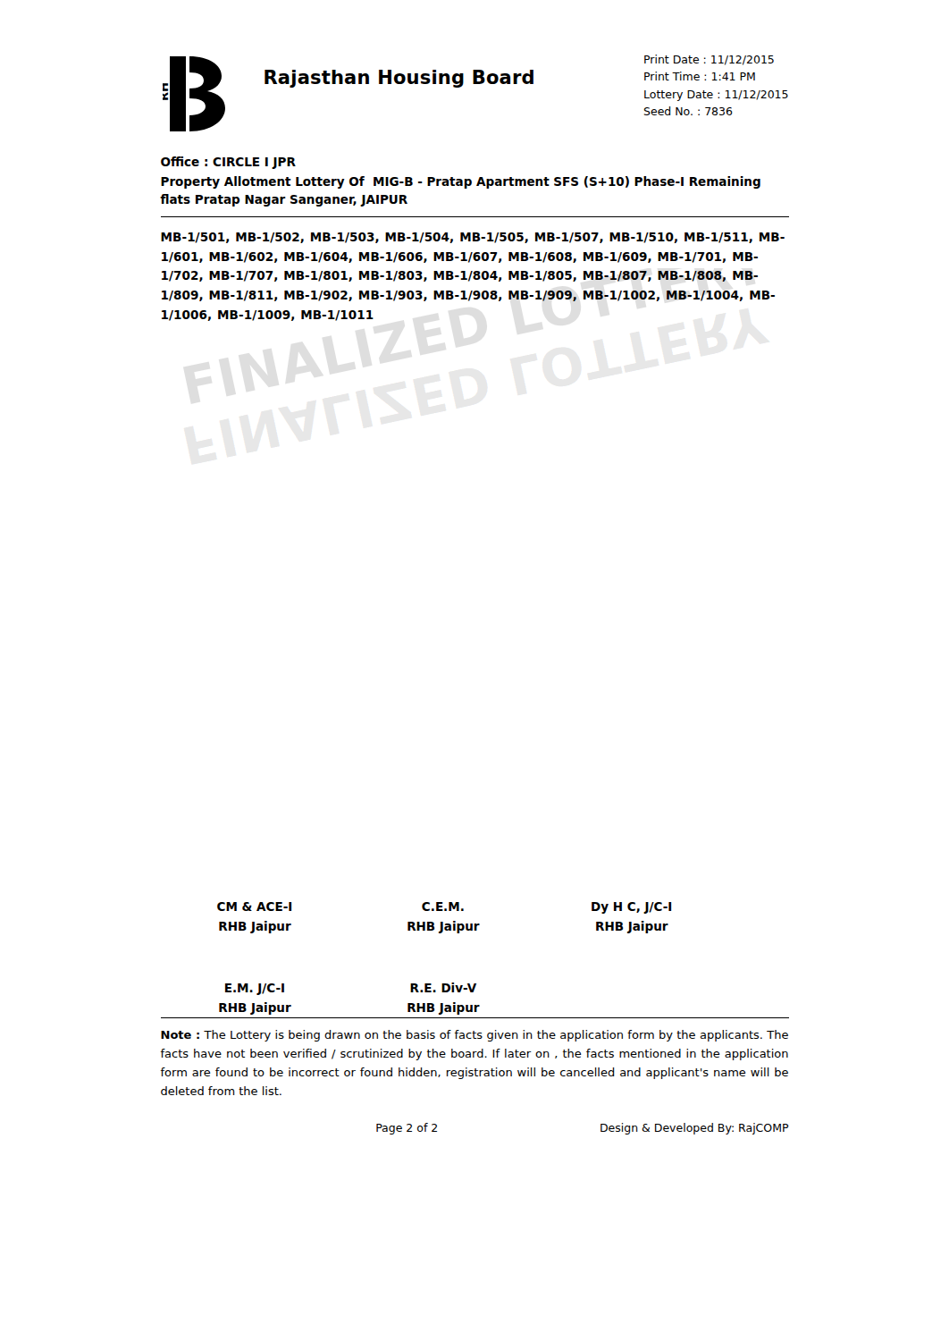RH
Rajasthan Housing Board
Print Date : 11/12/2015
Print Time : 1:41 PM
Lottery Date : 11/12/2015
Seed No. : 7836
Office : CIRCLE I JPR
Property Allotment Lottery Of MIG-B - Pratap Apartment SFS (S+10) Phase-I Remaining flats Pratap Nagar Sanganer, JAIPUR
MB-1/501, MB-1/502, MB-1/503, MB-1/504, MB-1/505, MB-1/507, MB-1/510, MB-1/511, MB-1/601, MB-1/602, MB-1/604, MB-1/606, MB-1/607, MB-1/608, MB-1/609, MB-1/701, MB-1/702, MB-1/707, MB-1/801, MB-1/803, MB-1/804, MB-1/805, MB-1/807, MB-1/808, MB-1/809, MB-1/811, MB-1/902, MB-1/903, MB-1/908, MB-1/909, MB-1/1002, MB-1/1004, MB-1/1006, MB-1/1009, MB-1/1011
FINALIZED LOTTERY
FINALIZED LOTTERY
CM & ACE-I
RHB Jaipur
C.E.M.
RHB Jaipur
Dy H C, J/C-I
RHB Jaipur
E.M. J/C-I
RHB Jaipur
R.E. Div-V
RHB Jaipur
Note : The Lottery is being drawn on the basis of facts given in the application form by the applicants. The facts have not been verified / scrutinized by the board. If later on , the facts mentioned in the application form are found to be incorrect or found hidden, registration will be cancelled and applicant's name will be deleted from the list.
Page 2 of 2
Design & Developed By: RajCOMP